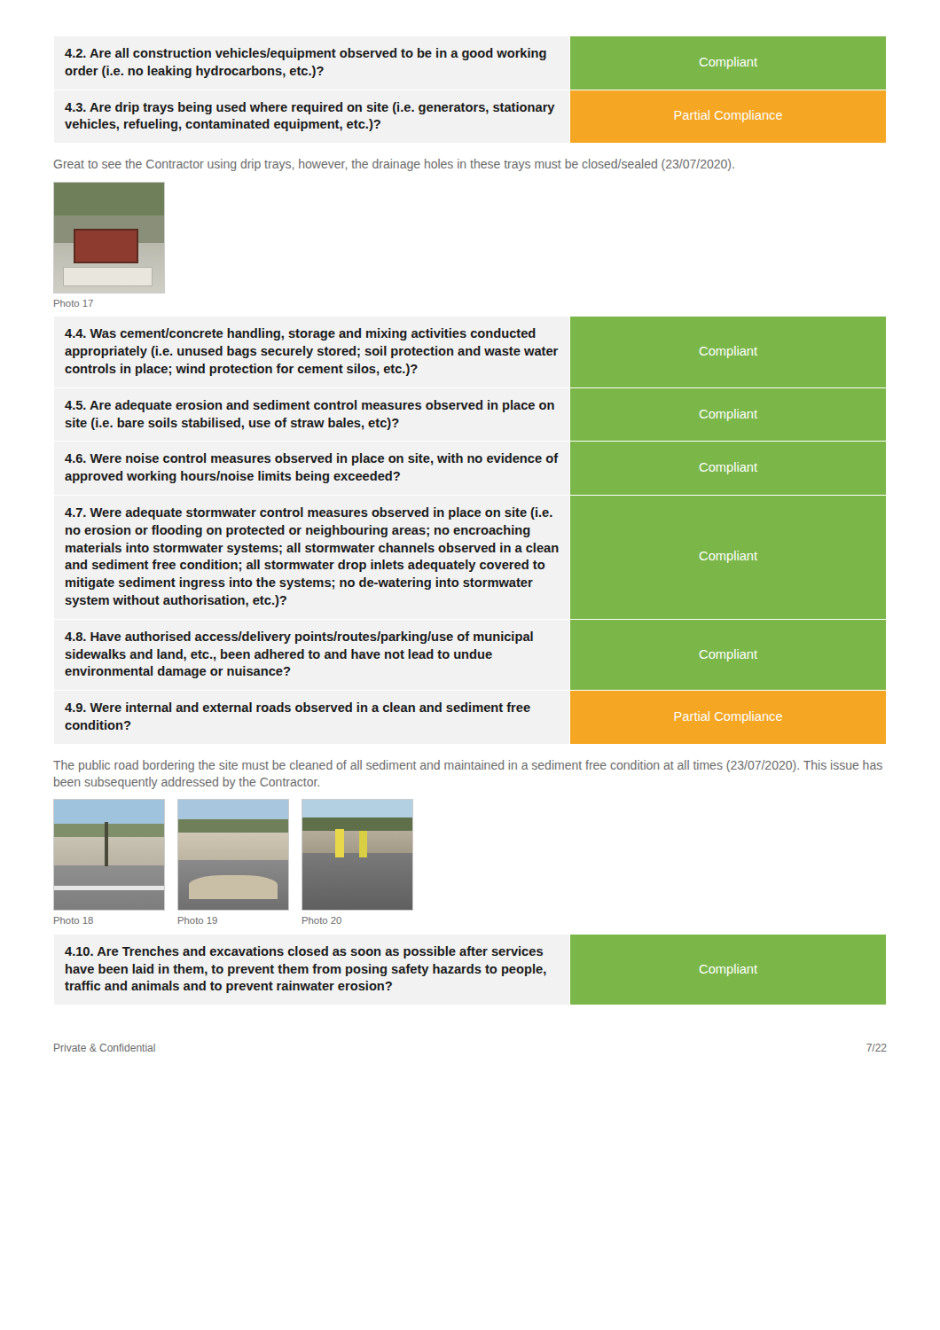| 4.2. Are all construction vehicles/equipment observed to be in a good working order (i.e. no leaking hydrocarbons, etc.)? | Compliant |
| 4.3. Are drip trays being used where required on site (i.e. generators, stationary vehicles, refueling, contaminated equipment, etc.)? | Partial Compliance |
Great to see the Contractor using drip trays, however, the drainage holes in these trays must be closed/sealed (23/07/2020).
Photo 17
| 4.4. Was cement/concrete handling, storage and mixing activities conducted appropriately (i.e. unused bags securely stored; soil protection and waste water controls in place; wind protection for cement silos, etc.)? | Compliant |
| 4.5. Are adequate erosion and sediment control measures observed in place on site (i.e. bare soils stabilised, use of straw bales, etc)? | Compliant |
| 4.6. Were noise control measures observed in place on site, with no evidence of approved working hours/noise limits being exceeded? | Compliant |
| 4.7. Were adequate stormwater control measures observed in place on site (i.e. no erosion or flooding on protected or neighbouring areas; no encroaching materials into stormwater systems; all stormwater channels observed in a clean and sediment free condition; all stormwater drop inlets adequately covered to mitigate sediment ingress into the systems; no de-watering into stormwater system without authorisation, etc.)? | Compliant |
| 4.8. Have authorised access/delivery points/routes/parking/use of municipal sidewalks and land, etc., been adhered to and have not lead to undue environmental damage or nuisance? | Compliant |
| 4.9. Were internal and external roads observed in a clean and sediment free condition? | Partial Compliance |
The public road bordering the site must be cleaned of all sediment and maintained in a sediment free condition at all times (23/07/2020). This issue has been subsequently addressed by the Contractor.
Photo 18
Photo 19
Photo 20
| 4.10. Are Trenches and excavations closed as soon as possible after services have been laid in them, to prevent them from posing safety hazards to people, traffic and animals and to prevent rainwater erosion? | Compliant |
Private & Confidential 7/22